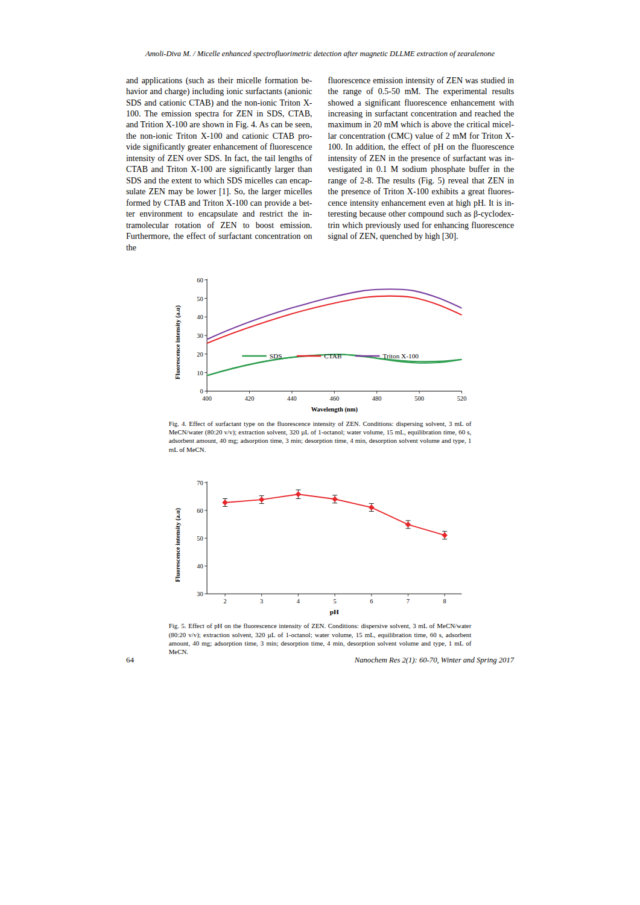Amoli-Diva M. / Micelle enhanced spectrofluorimetric detection after magnetic DLLME extraction of zearalenone
and applications (such as their micelle formation behavior and charge) including ionic surfactants (anionic SDS and cationic CTAB) and the non-ionic Triton X-100. The emission spectra for ZEN in SDS, CTAB, and Trition X-100 are shown in Fig. 4. As can be seen, the non-ionic Triton X-100 and cationic CTAB provide significantly greater enhancement of fluorescence intensity of ZEN over SDS. In fact, the tail lengths of CTAB and Triton X-100 are significantly larger than SDS and the extent to which SDS micelles can encapsulate ZEN may be lower [1]. So, the larger micelles formed by CTAB and Triton X-100 can provide a better environment to encapsulate and restrict the intramolecular rotation of ZEN to boost emission. Furthermore, the effect of surfactant concentration on the
fluorescence emission intensity of ZEN was studied in the range of 0.5-50 mM. The experimental results showed a significant fluorescence enhancement with increasing in surfactant concentration and reached the maximum in 20 mM which is above the critical micellar concentration (CMC) value of 2 mM for Triton X-100. In addition, the effect of pH on the fluorescence intensity of ZEN in the presence of surfactant was investigated in 0.1 M sodium phosphate buffer in the range of 2-8. The results (Fig. 5) reveal that ZEN in the presence of Triton X-100 exhibits a great fluorescence intensity enhancement even at high pH. It is interesting because other compound such as β-cyclodextrin which previously used for enhancing fluorescence signal of ZEN, quenched by high [30].
Fluorescence intensity (a.u) 0 10 20 30 40 50 60 400 420 440 460 480 500 520 Wavelength (nm) SDS CTAB Triton X-100
Fig. 4. Effect of surfactant type on the fluorescence intensity of ZEN. Conditions: dispersing solvent, 3 mL of MeCN/water (80:20 v/v); extraction solvent, 320 µL of 1-octanol; water volume, 15 mL, equilibration time, 60 s, adsorbent amount, 40 mg; adsorption time, 3 min; desorption time, 4 min, desorption solvent volume and type, 1 mL of MeCN.
Fluorescence intensity (a.u) 30 40 50 60 70 2 3 4 5 6 7 8 pH
Fig. 5. Effect of pH on the fluorescence intensity of ZEN. Conditions: dispersive solvent, 3 mL of MeCN/water (80:20 v/v); extraction solvent, 320 µL of 1-octanol; water volume, 15 mL, equilibration time, 60 s, adsorbent amount, 40 mg; adsorption time, 3 min; desorption time, 4 min, desorption solvent volume and type, 1 mL of MeCN.
64
Nanochem Res 2(1): 60-70, Winter and Spring 2017